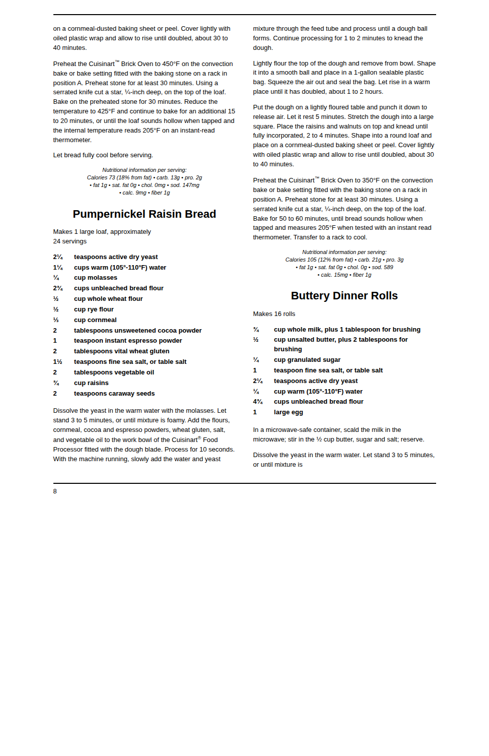on a cornmeal-dusted baking sheet or peel. Cover lightly with oiled plastic wrap and allow to rise until doubled, about 30 to 40 minutes.
Preheat the Cuisinart™ Brick Oven to 450°F on the convection bake or bake setting fitted with the baking stone on a rack in position A. Preheat stone for at least 30 minutes. Using a serrated knife cut a star, ¼-inch deep, on the top of the loaf. Bake on the preheated stone for 30 minutes. Reduce the temperature to 425°F and continue to bake for an additional 15 to 20 minutes, or until the loaf sounds hollow when tapped and the internal temperature reads 205°F on an instant-read thermometer.
Let bread fully cool before serving.
Nutritional information per serving:
Calories 73 (18% from fat) • carb. 13g • pro. 2g
• fat 1g • sat. fat 0g • chol. 0mg • sod. 147mg
• calc. 9mg • fiber 1g
Pumpernickel Raisin Bread
Makes 1 large loaf, approximately
24 servings
| 2¼ | teaspoons active dry yeast |
| 1¼ | cups warm (105°-110°F) water |
| ¼ | cup molasses |
| 2¾ | cups unbleached bread flour |
| ½ | cup whole wheat flour |
| ½ | cup rye flour |
| ⅓ | cup cornmeal |
| 2 | tablespoons unsweetened cocoa powder |
| 1 | teaspoon instant espresso powder |
| 2 | tablespoons vital wheat gluten |
| 1½ | teaspoons fine sea salt, or table salt |
| 2 | tablespoons vegetable oil |
| ¾ | cup raisins |
| 2 | teaspoons caraway seeds |
Dissolve the yeast in the warm water with the molasses. Let stand 3 to 5 minutes, or until mixture is foamy. Add the flours, cornmeal, cocoa and espresso powders, wheat gluten, salt, and vegetable oil to the work bowl of the Cuisinart® Food Processor fitted with the dough blade. Process for 10 seconds. With the machine running, slowly add the water and yeast mixture through the feed tube and process until a dough ball forms. Continue processing for 1 to 2 minutes to knead the dough.
Lightly flour the top of the dough and remove from bowl. Shape it into a smooth ball and place in a 1-gallon sealable plastic bag. Squeeze the air out and seal the bag. Let rise in a warm place until it has doubled, about 1 to 2 hours.
Put the dough on a lightly floured table and punch it down to release air. Let it rest 5 minutes. Stretch the dough into a large square. Place the raisins and walnuts on top and knead until fully incorporated, 2 to 4 minutes. Shape into a round loaf and place on a cornmeal-dusted baking sheet or peel. Cover lightly with oiled plastic wrap and allow to rise until doubled, about 30 to 40 minutes.
Preheat the Cuisinart™ Brick Oven to 350°F on the convection bake or bake setting fitted with the baking stone on a rack in position A. Preheat stone for at least 30 minutes. Using a serrated knife cut a star, ¼-inch deep, on the top of the loaf. Bake for 50 to 60 minutes, until bread sounds hollow when tapped and measures 205°F when tested with an instant read thermometer. Transfer to a rack to cool.
Nutritional information per serving:
Calories 105 (12% from fat) • carb. 21g • pro. 3g
• fat 1g • sat. fat 0g • chol. 0g • sod. 589
• calc. 15mg • fiber 1g
Buttery Dinner Rolls
Makes 16 rolls
| ¾ | cup whole milk, plus 1 tablespoon for brushing |
| ½ | cup unsalted butter, plus 2 tablespoons for brushing |
| ¼ | cup granulated sugar |
| 1 | teaspoon fine sea salt, or table salt |
| 2¼ | teaspoons active dry yeast |
| ¼ | cup warm (105°-110°F) water |
| 4¾ | cups unbleached bread flour |
| 1 | large egg |
In a microwave-safe container, scald the milk in the microwave; stir in the ½ cup butter, sugar and salt; reserve.
Dissolve the yeast in the warm water. Let stand 3 to 5 minutes, or until mixture is
8